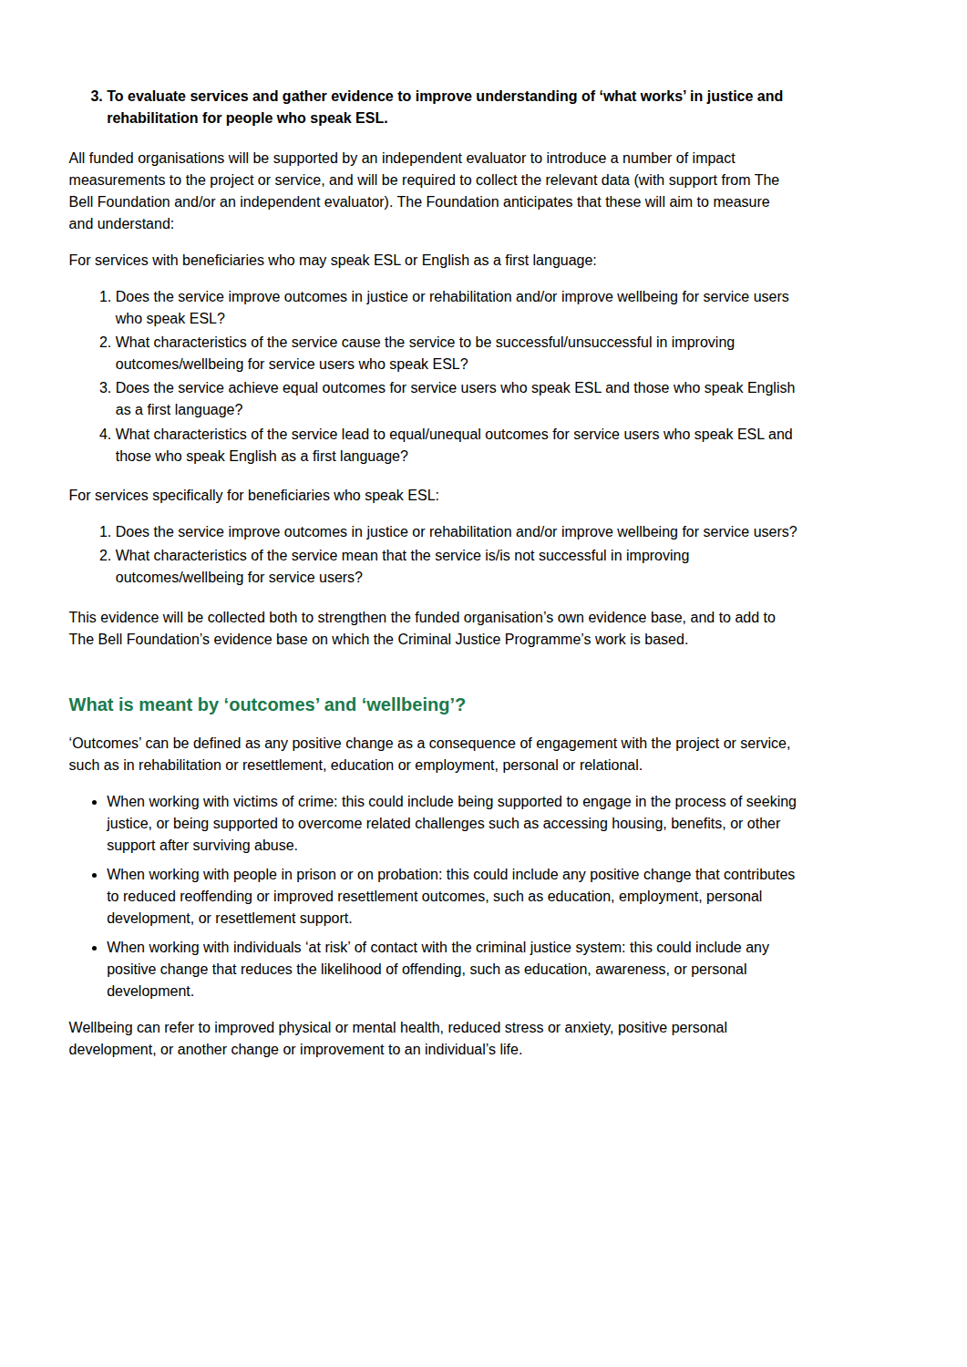To evaluate services and gather evidence to improve understanding of ‘what works’ in justice and rehabilitation for people who speak ESL.
All funded organisations will be supported by an independent evaluator to introduce a number of impact measurements to the project or service, and will be required to collect the relevant data (with support from The Bell Foundation and/or an independent evaluator). The Foundation anticipates that these will aim to measure and understand:
For services with beneficiaries who may speak ESL or English as a first language:
Does the service improve outcomes in justice or rehabilitation and/or improve wellbeing for service users who speak ESL?
What characteristics of the service cause the service to be successful/unsuccessful in improving outcomes/wellbeing for service users who speak ESL?
Does the service achieve equal outcomes for service users who speak ESL and those who speak English as a first language?
What characteristics of the service lead to equal/unequal outcomes for service users who speak ESL and those who speak English as a first language?
For services specifically for beneficiaries who speak ESL:
Does the service improve outcomes in justice or rehabilitation and/or improve wellbeing for service users?
What characteristics of the service mean that the service is/is not successful in improving outcomes/wellbeing for service users?
This evidence will be collected both to strengthen the funded organisation’s own evidence base, and to add to The Bell Foundation’s evidence base on which the Criminal Justice Programme’s work is based.
What is meant by ‘outcomes’ and ‘wellbeing’?
‘Outcomes’ can be defined as any positive change as a consequence of engagement with the project or service, such as in rehabilitation or resettlement, education or employment, personal or relational.
When working with victims of crime: this could include being supported to engage in the process of seeking justice, or being supported to overcome related challenges such as accessing housing, benefits, or other support after surviving abuse.
When working with people in prison or on probation: this could include any positive change that contributes to reduced reoffending or improved resettlement outcomes, such as education, employment, personal development, or resettlement support.
When working with individuals ‘at risk’ of contact with the criminal justice system: this could include any positive change that reduces the likelihood of offending, such as education, awareness, or personal development.
Wellbeing can refer to improved physical or mental health, reduced stress or anxiety, positive personal development, or another change or improvement to an individual’s life.